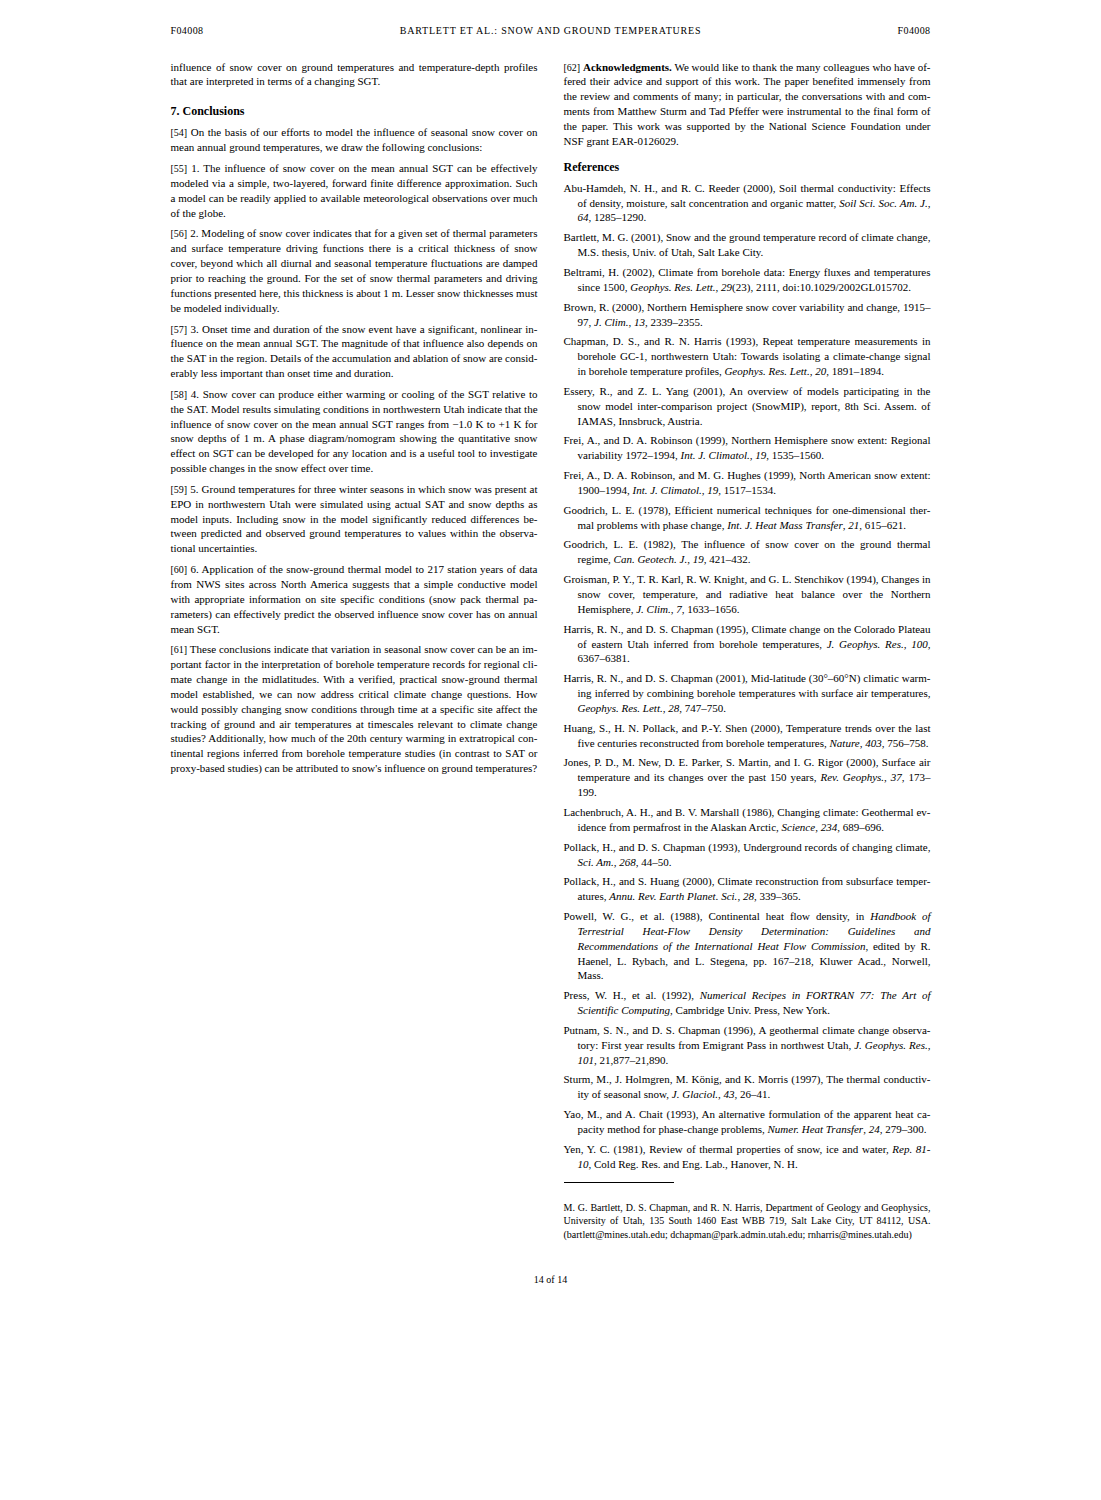F04008 BARTLETT ET AL.: SNOW AND GROUND TEMPERATURES F04008
influence of snow cover on ground temperatures and temperature-depth profiles that are interpreted in terms of a changing SGT.
7. Conclusions
[54] On the basis of our efforts to model the influence of seasonal snow cover on mean annual ground temperatures, we draw the following conclusions:
[55] 1. The influence of snow cover on the mean annual SGT can be effectively modeled via a simple, two-layered, forward finite difference approximation. Such a model can be readily applied to available meteorological observations over much of the globe.
[56] 2. Modeling of snow cover indicates that for a given set of thermal parameters and surface temperature driving functions there is a critical thickness of snow cover, beyond which all diurnal and seasonal temperature fluctuations are damped prior to reaching the ground. For the set of snow thermal parameters and driving functions presented here, this thickness is about 1 m. Lesser snow thicknesses must be modeled individually.
[57] 3. Onset time and duration of the snow event have a significant, nonlinear influence on the mean annual SGT. The magnitude of that influence also depends on the SAT in the region. Details of the accumulation and ablation of snow are considerably less important than onset time and duration.
[58] 4. Snow cover can produce either warming or cooling of the SGT relative to the SAT. Model results simulating conditions in northwestern Utah indicate that the influence of snow cover on the mean annual SGT ranges from −1.0 K to +1 K for snow depths of 1 m. A phase diagram/nomogram showing the quantitative snow effect on SGT can be developed for any location and is a useful tool to investigate possible changes in the snow effect over time.
[59] 5. Ground temperatures for three winter seasons in which snow was present at EPO in northwestern Utah were simulated using actual SAT and snow depths as model inputs. Including snow in the model significantly reduced differences between predicted and observed ground temperatures to values within the observational uncertainties.
[60] 6. Application of the snow-ground thermal model to 217 station years of data from NWS sites across North America suggests that a simple conductive model with appropriate information on site specific conditions (snow pack thermal parameters) can effectively predict the observed influence snow cover has on annual mean SGT.
[61] These conclusions indicate that variation in seasonal snow cover can be an important factor in the interpretation of borehole temperature records for regional climate change in the midlatitudes. With a verified, practical snow-ground thermal model established, we can now address critical climate change questions. How would possibly changing snow conditions through time at a specific site affect the tracking of ground and air temperatures at timescales relevant to climate change studies? Additionally, how much of the 20th century warming in extratropical continental regions inferred from borehole temperature studies (in contrast to SAT or proxy-based studies) can be attributed to snow's influence on ground temperatures?
[62] Acknowledgments. We would like to thank the many colleagues who have offered their advice and support of this work. The paper benefited immensely from the review and comments of many; in particular, the conversations with and comments from Matthew Sturm and Tad Pfeffer were instrumental to the final form of the paper. This work was supported by the National Science Foundation under NSF grant EAR-0126029.
References
Abu-Hamdeh, N. H., and R. C. Reeder (2000), Soil thermal conductivity: Effects of density, moisture, salt concentration and organic matter, Soil Sci. Soc. Am. J., 64, 1285–1290.
Bartlett, M. G. (2001), Snow and the ground temperature record of climate change, M.S. thesis, Univ. of Utah, Salt Lake City.
Beltrami, H. (2002), Climate from borehole data: Energy fluxes and temperatures since 1500, Geophys. Res. Lett., 29(23), 2111, doi:10.1029/2002GL015702.
Brown, R. (2000), Northern Hemisphere snow cover variability and change, 1915–97, J. Clim., 13, 2339–2355.
Chapman, D. S., and R. N. Harris (1993), Repeat temperature measurements in borehole GC-1, northwestern Utah: Towards isolating a climate-change signal in borehole temperature profiles, Geophys. Res. Lett., 20, 1891–1894.
Essery, R., and Z. L. Yang (2001), An overview of models participating in the snow model inter-comparison project (SnowMIP), report, 8th Sci. Assem. of IAMAS, Innsbruck, Austria.
Frei, A., and D. A. Robinson (1999), Northern Hemisphere snow extent: Regional variability 1972–1994, Int. J. Climatol., 19, 1535–1560.
Frei, A., D. A. Robinson, and M. G. Hughes (1999), North American snow extent: 1900–1994, Int. J. Climatol., 19, 1517–1534.
Goodrich, L. E. (1978), Efficient numerical techniques for one-dimensional thermal problems with phase change, Int. J. Heat Mass Transfer, 21, 615–621.
Goodrich, L. E. (1982), The influence of snow cover on the ground thermal regime, Can. Geotech. J., 19, 421–432.
Groisman, P. Y., T. R. Karl, R. W. Knight, and G. L. Stenchikov (1994), Changes in snow cover, temperature, and radiative heat balance over the Northern Hemisphere, J. Clim., 7, 1633–1656.
Harris, R. N., and D. S. Chapman (1995), Climate change on the Colorado Plateau of eastern Utah inferred from borehole temperatures, J. Geophys. Res., 100, 6367–6381.
Harris, R. N., and D. S. Chapman (2001), Mid-latitude (30°–60°N) climatic warming inferred by combining borehole temperatures with surface air temperatures, Geophys. Res. Lett., 28, 747–750.
Huang, S., H. N. Pollack, and P.-Y. Shen (2000), Temperature trends over the last five centuries reconstructed from borehole temperatures, Nature, 403, 756–758.
Jones, P. D., M. New, D. E. Parker, S. Martin, and I. G. Rigor (2000), Surface air temperature and its changes over the past 150 years, Rev. Geophys., 37, 173–199.
Lachenbruch, A. H., and B. V. Marshall (1986), Changing climate: Geothermal evidence from permafrost in the Alaskan Arctic, Science, 234, 689–696.
Pollack, H., and D. S. Chapman (1993), Underground records of changing climate, Sci. Am., 268, 44–50.
Pollack, H., and S. Huang (2000), Climate reconstruction from subsurface temperatures, Annu. Rev. Earth Planet. Sci., 28, 339–365.
Powell, W. G., et al. (1988), Continental heat flow density, in Handbook of Terrestrial Heat-Flow Density Determination: Guidelines and Recommendations of the International Heat Flow Commission, edited by R. Haenel, L. Rybach, and L. Stegena, pp. 167–218, Kluwer Acad., Norwell, Mass.
Press, W. H., et al. (1992), Numerical Recipes in FORTRAN 77: The Art of Scientific Computing, Cambridge Univ. Press, New York.
Putnam, S. N., and D. S. Chapman (1996), A geothermal climate change observatory: First year results from Emigrant Pass in northwest Utah, J. Geophys. Res., 101, 21,877–21,890.
Sturm, M., J. Holmgren, M. König, and K. Morris (1997), The thermal conductivity of seasonal snow, J. Glaciol., 43, 26–41.
Yao, M., and A. Chait (1993), An alternative formulation of the apparent heat capacity method for phase-change problems, Numer. Heat Transfer, 24, 279–300.
Yen, Y. C. (1981), Review of thermal properties of snow, ice and water, Rep. 81-10, Cold Reg. Res. and Eng. Lab., Hanover, N. H.
M. G. Bartlett, D. S. Chapman, and R. N. Harris, Department of Geology and Geophysics, University of Utah, 135 South 1460 East WBB 719, Salt Lake City, UT 84112, USA. (bartlett@mines.utah.edu; dchapman@park.admin.utah.edu; rnharris@mines.utah.edu)
14 of 14